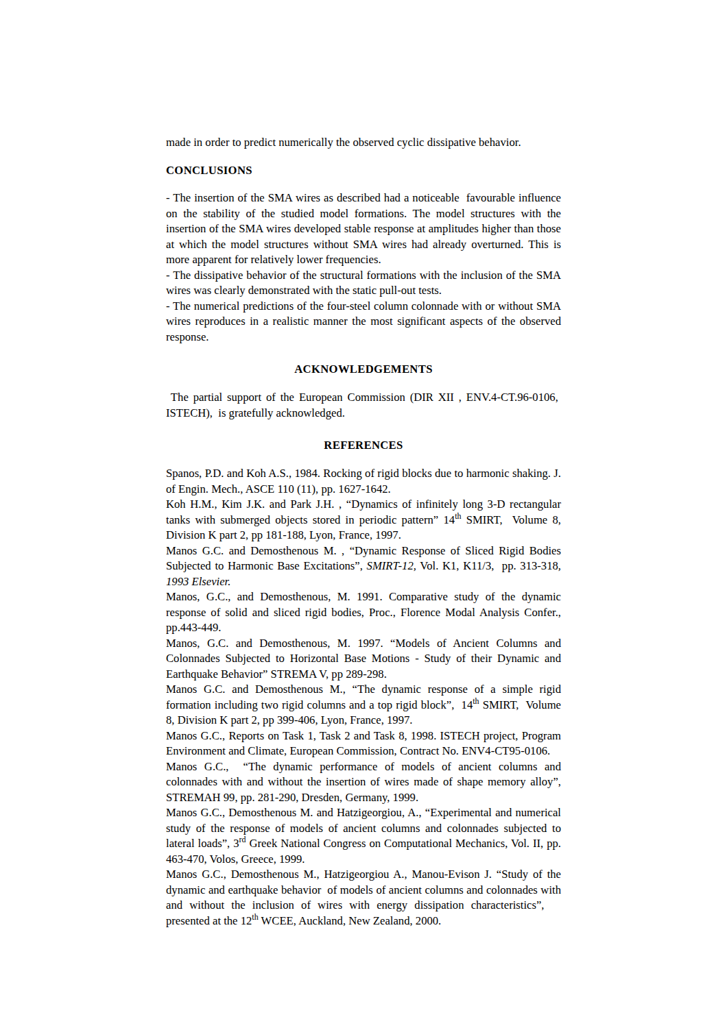made in order to predict numerically the observed cyclic dissipative behavior.
CONCLUSIONS
- The insertion of the SMA wires as described had a noticeable favourable influence on the stability of the studied model formations. The model structures with the insertion of the SMA wires developed stable response at amplitudes higher than those at which the model structures without SMA wires had already overturned. This is more apparent for relatively lower frequencies.
- The dissipative behavior of the structural formations with the inclusion of the SMA wires was clearly demonstrated with the static pull-out tests.
- The numerical predictions of the four-steel column colonnade with or without SMA wires reproduces in a realistic manner the most significant aspects of the observed response.
ACKNOWLEDGEMENTS
The partial support of the European Commission (DIR XII , ENV.4-CT.96-0106, ISTECH), is gratefully acknowledged.
REFERENCES
Spanos, P.D. and Koh A.S., 1984. Rocking of rigid blocks due to harmonic shaking. J. of Engin. Mech., ASCE 110 (11), pp. 1627-1642.
Koh H.M., Kim J.K. and Park J.H. , “Dynamics of infinitely long 3-D rectangular tanks with submerged objects stored in periodic pattern” 14th SMIRT, Volume 8, Division K part 2, pp 181-188, Lyon, France, 1997.
Manos G.C. and Demosthenous M. , “Dynamic Response of Sliced Rigid Bodies Subjected to Harmonic Base Excitations”, SMIRT-12, Vol. K1, K11/3, pp. 313-318, 1993 Elsevier.
Manos, G.C., and Demosthenous, M. 1991. Comparative study of the dynamic response of solid and sliced rigid bodies, Proc., Florence Modal Analysis Confer., pp.443-449.
Manos, G.C. and Demosthenous, M. 1997. “Models of Ancient Columns and Colonnades Subjected to Horizontal Base Motions - Study of their Dynamic and Earthquake Behavior” STREMA V, pp 289-298.
Manos G.C. and Demosthenous M., “The dynamic response of a simple rigid formation including two rigid columns and a top rigid block”, 14th SMIRT, Volume 8, Division K part 2, pp 399-406, Lyon, France, 1997.
Manos G.C., Reports on Task 1, Task 2 and Task 8, 1998. ISTECH project, Program Environment and Climate, European Commission, Contract No. ENV4-CT95-0106.
Manos G.C., “The dynamic performance of models of ancient columns and colonnades with and without the insertion of wires made of shape memory alloy”, STREMAH 99, pp. 281-290, Dresden, Germany, 1999.
Manos G.C., Demosthenous M. and Hatzigeorgiou, A., “Experimental and numerical study of the response of models of ancient columns and colonnades subjected to lateral loads”, 3rd Greek National Congress on Computational Mechanics, Vol. II, pp. 463-470, Volos, Greece, 1999.
Manos G.C., Demosthenous M., Hatzigeorgiou A., Manou-Evison J. “Study of the dynamic and earthquake behavior of models of ancient columns and colonnades with and without the inclusion of wires with energy dissipation characteristics”, presented at the 12th WCEE, Auckland, New Zealand, 2000.